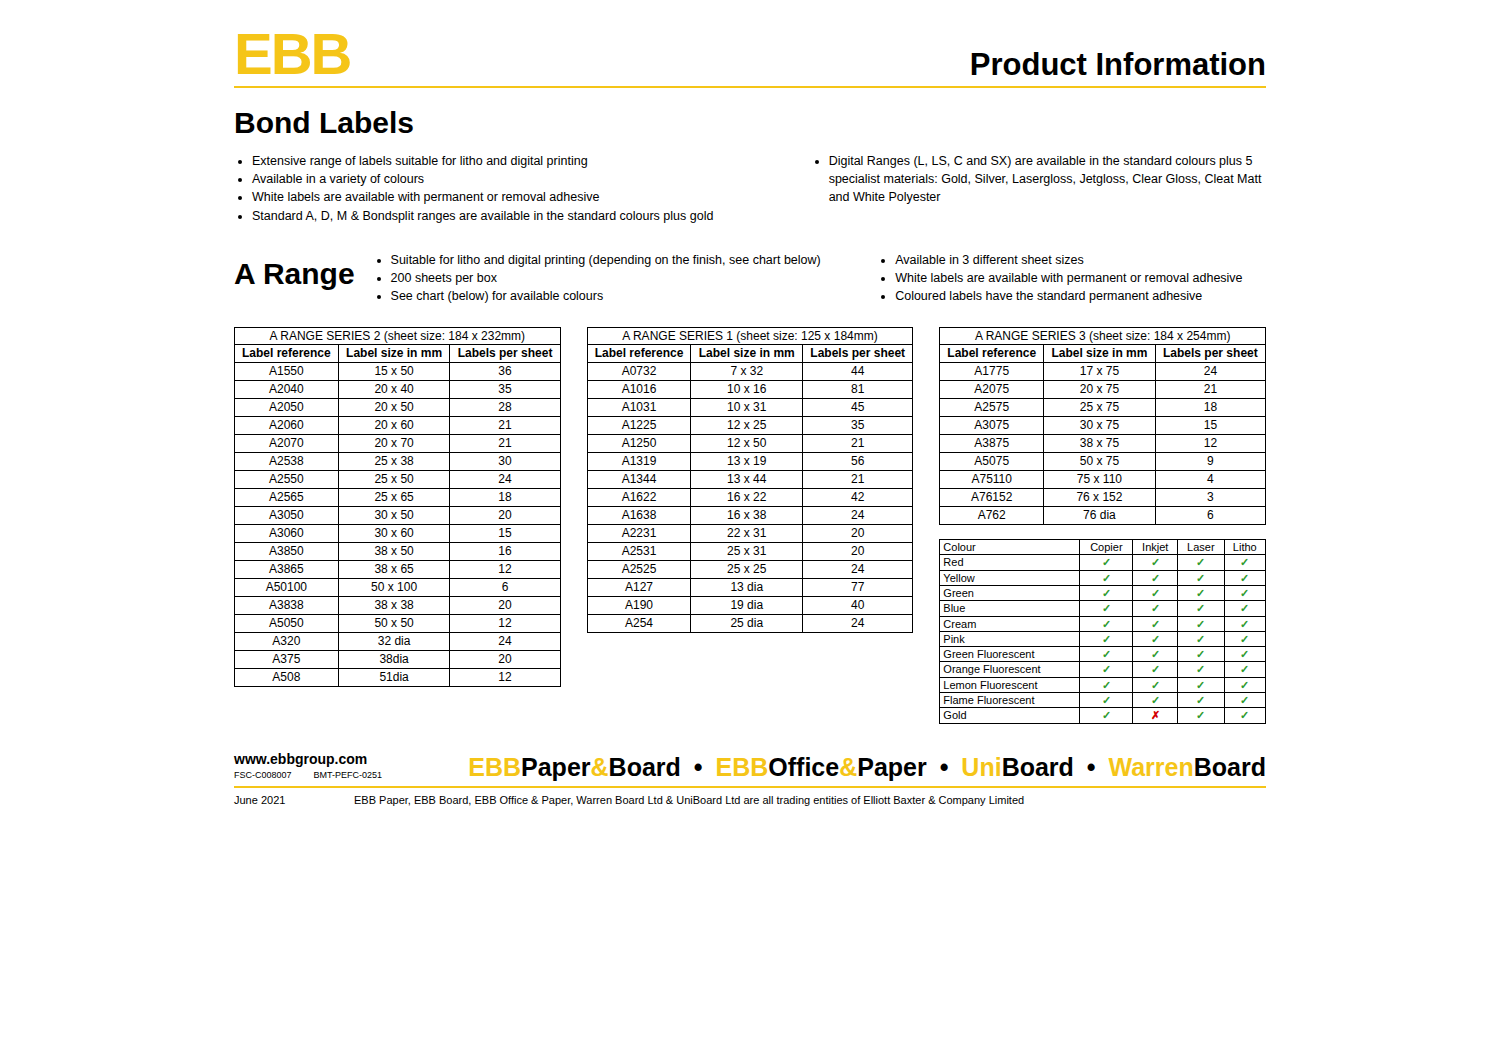EBB
Product Information
Bond Labels
Extensive range of labels suitable for litho and digital printing
Available in a variety of colours
White labels are available with permanent or removal adhesive
Standard A, D, M & Bondsplit ranges are available in the standard colours plus gold
Digital Ranges (L, LS, C and SX) are available in the standard colours plus 5 specialist materials: Gold, Silver, Lasergloss, Jetgloss, Clear Gloss, Cleat Matt and White Polyester
A Range
Suitable for litho and digital printing (depending on the finish, see chart below)
200 sheets per box
See chart (below) for available colours
Available in 3 different sheet sizes
White labels are available with permanent or removal adhesive
Coloured labels have the standard permanent adhesive
A RANGE SERIES 2 (sheet size: 184 x 232mm)
| Label reference | Label size in mm | Labels per sheet |
| --- | --- | --- |
| A1550 | 15 x 50 | 36 |
| A2040 | 20 x 40 | 35 |
| A2050 | 20 x 50 | 28 |
| A2060 | 20 x 60 | 21 |
| A2070 | 20 x 70 | 21 |
| A2538 | 25 x 38 | 30 |
| A2550 | 25 x 50 | 24 |
| A2565 | 25 x 65 | 18 |
| A3050 | 30 x 50 | 20 |
| A3060 | 30 x 60 | 15 |
| A3850 | 38 x 50 | 16 |
| A3865 | 38 x 65 | 12 |
| A50100 | 50 x 100 | 6 |
| A3838 | 38 x 38 | 20 |
| A5050 | 50 x 50 | 12 |
| A320 | 32 dia | 24 |
| A375 | 38dia | 20 |
| A508 | 51dia | 12 |
A RANGE SERIES 1 (sheet size: 125 x 184mm)
| Label reference | Label size in mm | Labels per sheet |
| --- | --- | --- |
| A0732 | 7 x 32 | 44 |
| A1016 | 10 x 16 | 81 |
| A1031 | 10 x 31 | 45 |
| A1225 | 12 x 25 | 35 |
| A1250 | 12 x 50 | 21 |
| A1319 | 13 x 19 | 56 |
| A1344 | 13 x 44 | 21 |
| A1622 | 16 x 22 | 42 |
| A1638 | 16 x 38 | 24 |
| A2231 | 22 x 31 | 20 |
| A2531 | 25 x 31 | 20 |
| A2525 | 25 x 25 | 24 |
| A127 | 13 dia | 77 |
| A190 | 19 dia | 40 |
| A254 | 25 dia | 24 |
A RANGE SERIES 3 (sheet size: 184 x 254mm)
| Label reference | Label size in mm | Labels per sheet |
| --- | --- | --- |
| A1775 | 17 x 75 | 24 |
| A2075 | 20 x 75 | 21 |
| A2575 | 25 x 75 | 18 |
| A3075 | 30 x 75 | 15 |
| A3875 | 38 x 75 | 12 |
| A5075 | 50 x 75 | 9 |
| A75110 | 75 x 110 | 4 |
| A76152 | 76 x 152 | 3 |
| A762 | 76 dia | 6 |
| Colour | Copier | Inkjet | Laser | Litho |
| --- | --- | --- | --- | --- |
| Red | ✓ | ✓ | ✓ | ✓ |
| Yellow | ✓ | ✓ | ✓ | ✓ |
| Green | ✓ | ✓ | ✓ | ✓ |
| Blue | ✓ | ✓ | ✓ | ✓ |
| Cream | ✓ | ✓ | ✓ | ✓ |
| Pink | ✓ | ✓ | ✓ | ✓ |
| Green Fluorescent | ✓ | ✓ | ✓ | ✓ |
| Orange Fluorescent | ✓ | ✓ | ✓ | ✓ |
| Lemon Fluorescent | ✓ | ✓ | ✓ | ✓ |
| Flame Fluorescent | ✓ | ✓ | ✓ | ✓ |
| Gold | ✓ | ✗ | ✓ | ✓ |
www.ebbgroup.com
FSC-C008007 BMT-PEFC-0251
EBB Paper&Board • EBB Office&Paper • Uni Board • Warren Board
June 2021
EBB Paper, EBB Board, EBB Office & Paper, Warren Board Ltd & UniBoard Ltd are all trading entities of Elliott Baxter & Company Limited